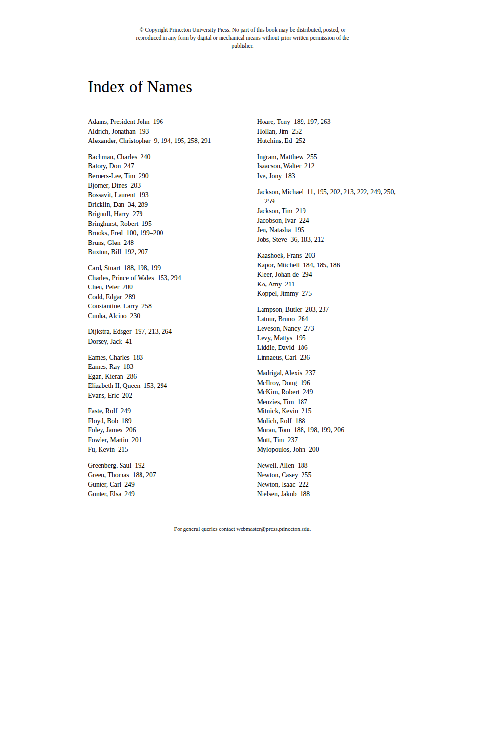© Copyright Princeton University Press. No part of this book may be distributed, posted, or reproduced in any form by digital or mechanical means without prior written permission of the publisher.
Index of Names
Adams, President John 196
Aldrich, Jonathan 193
Alexander, Christopher 9, 194, 195, 258, 291
Bachman, Charles 240
Batory, Don 247
Berners-Lee, Tim 290
Bjorner, Dines 203
Bossavit, Laurent 193
Bricklin, Dan 34, 289
Brignull, Harry 279
Bringhurst, Robert 195
Brooks, Fred 100, 199–200
Bruns, Glen 248
Buxton, Bill 192, 207
Card, Stuart 188, 198, 199
Charles, Prince of Wales 153, 294
Chen, Peter 200
Codd, Edgar 289
Constantine, Larry 258
Cunha, Alcino 230
Dijkstra, Edsger 197, 213, 264
Dorsey, Jack 41
Eames, Charles 183
Eames, Ray 183
Egan, Kieran 286
Elizabeth II, Queen 153, 294
Evans, Eric 202
Faste, Rolf 249
Floyd, Bob 189
Foley, James 206
Fowler, Martin 201
Fu, Kevin 215
Greenberg, Saul 192
Green, Thomas 188, 207
Gunter, Carl 249
Gunter, Elsa 249
Hoare, Tony 189, 197, 263
Hollan, Jim 252
Hutchins, Ed 252
Ingram, Matthew 255
Isaacson, Walter 212
Ive, Jony 183
Jackson, Michael 11, 195, 202, 213, 222, 249, 250, 259
Jackson, Tim 219
Jacobson, Ivar 224
Jen, Natasha 195
Jobs, Steve 36, 183, 212
Kaashoek, Frans 203
Kapor, Mitchell 184, 185, 186
Kleer, Johan de 294
Ko, Amy 211
Koppel, Jimmy 275
Lampson, Butler 203, 237
Latour, Bruno 264
Leveson, Nancy 273
Levy, Mattys 195
Liddle, David 186
Linnaeus, Carl 236
Madrigal, Alexis 237
McIlroy, Doug 196
McKim, Robert 249
Menzies, Tim 187
Mitnick, Kevin 215
Molich, Rolf 188
Moran, Tom 188, 198, 199, 206
Mott, Tim 237
Mylopoulos, John 200
Newell, Allen 188
Newton, Casey 255
Newton, Isaac 222
Nielsen, Jakob 188
For general queries contact webmaster@press.princeton.edu.